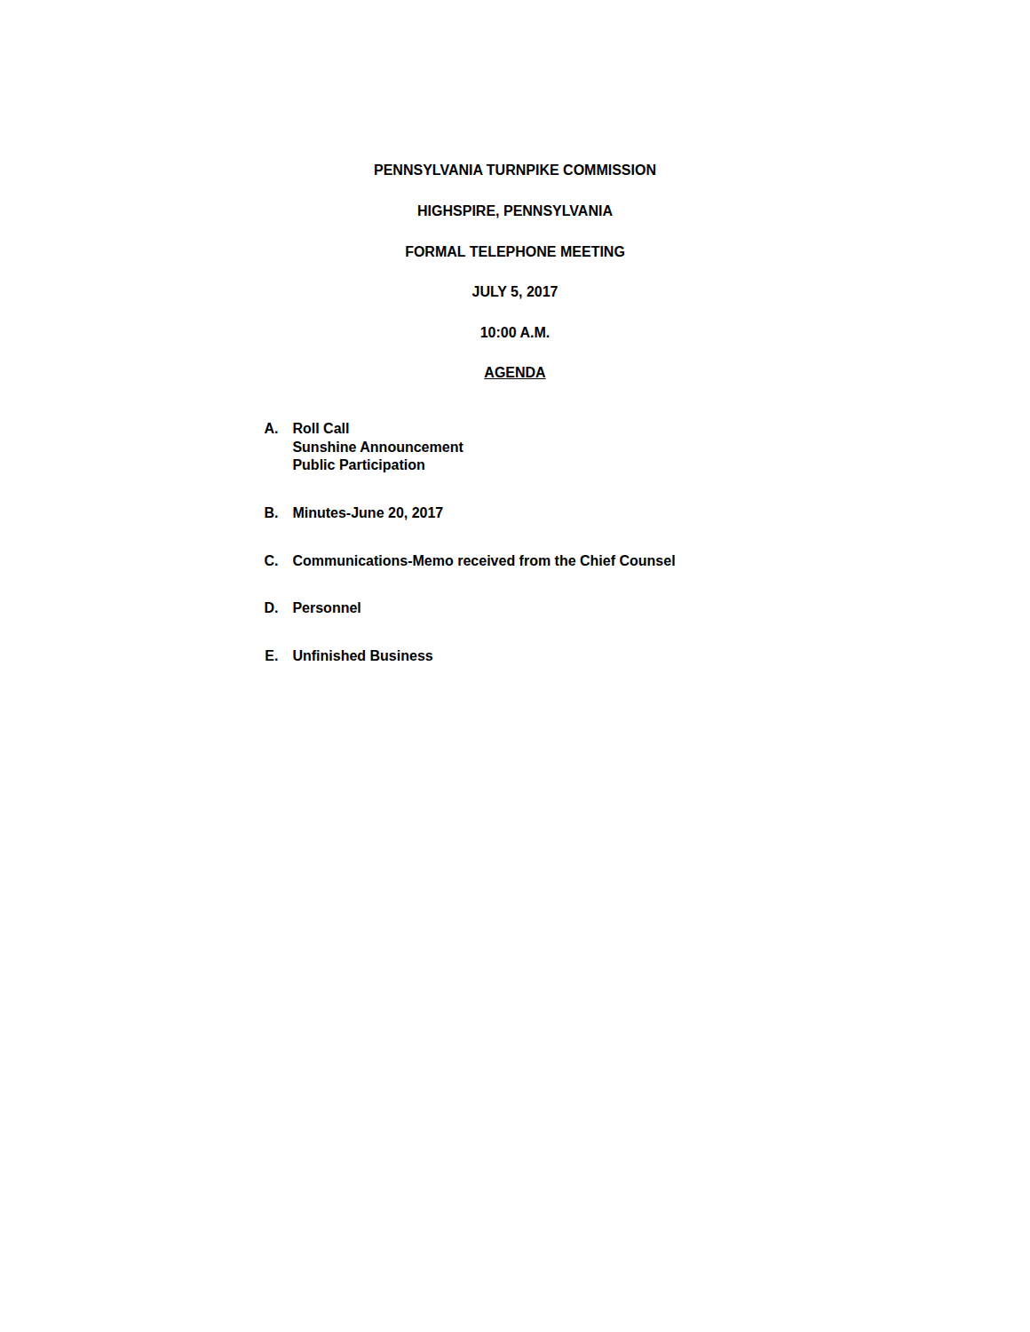PENNSYLVANIA TURNPIKE COMMISSION
HIGHSPIRE, PENNSYLVANIA
FORMAL TELEPHONE MEETING
JULY 5, 2017
10:00 A.M.
AGENDA
Roll Call Sunshine Announcement Public Participation
Minutes-June 20, 2017
Communications-Memo received from the Chief Counsel
Personnel
Unfinished Business